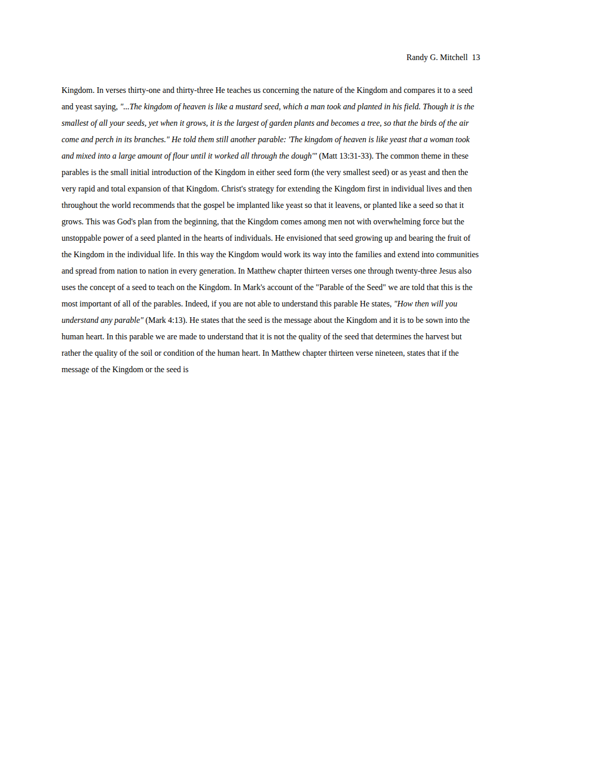Randy G. Mitchell 13
Kingdom. In verses thirty-one and thirty-three He teaches us concerning the nature of the Kingdom and compares it to a seed and yeast saying, "...The kingdom of heaven is like a mustard seed, which a man took and planted in his field. Though it is the smallest of all your seeds, yet when it grows, it is the largest of garden plants and becomes a tree, so that the birds of the air come and perch in its branches." He told them still another parable: 'The kingdom of heaven is like yeast that a woman took and mixed into a large amount of flour until it worked all through the dough'" (Matt 13:31-33). The common theme in these parables is the small initial introduction of the Kingdom in either seed form (the very smallest seed) or as yeast and then the very rapid and total expansion of that Kingdom. Christ's strategy for extending the Kingdom first in individual lives and then throughout the world recommends that the gospel be implanted like yeast so that it leavens, or planted like a seed so that it grows. This was God's plan from the beginning, that the Kingdom comes among men not with overwhelming force but the unstoppable power of a seed planted in the hearts of individuals. He envisioned that seed growing up and bearing the fruit of the Kingdom in the individual life. In this way the Kingdom would work its way into the families and extend into communities and spread from nation to nation in every generation. In Matthew chapter thirteen verses one through twenty-three Jesus also uses the concept of a seed to teach on the Kingdom. In Mark's account of the "Parable of the Seed" we are told that this is the most important of all of the parables. Indeed, if you are not able to understand this parable He states, "How then will you understand any parable" (Mark 4:13). He states that the seed is the message about the Kingdom and it is to be sown into the human heart. In this parable we are made to understand that it is not the quality of the seed that determines the harvest but rather the quality of the soil or condition of the human heart. In Matthew chapter thirteen verse nineteen, states that if the message of the Kingdom or the seed is